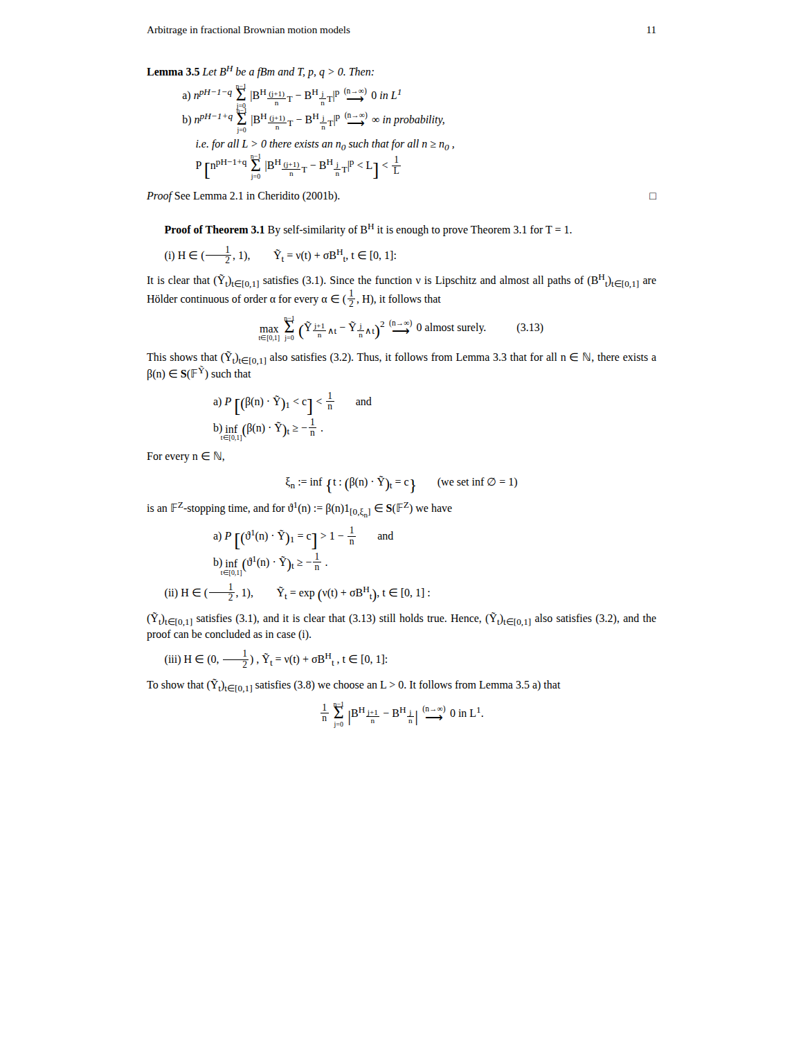Arbitrage in fractional Brownian motion models 11
Lemma 3.5 Let BH be a fBm and T, p, q > 0. Then:
a) npH−1−q Σn−1 j=0 |BH(j+1) n T − BHjn T|p (n→∞)⟶ 0 in L1
b) npH−1+q Σn−1 j=0 |BH(j+1) n T − BHjn T|p (n→∞)⟶ ∞ in probability,
i.e. for all L > 0 there exists an n0 such that for all n ≥ n0 ,
P [npH−1+q Σn−1 j=0 |BH(j+1) n T − BHjn T|p < L] < 1 L
Proof See Lemma 2.1 in Cheridito (2001b). □
Proof of Theorem 3.1 By self-similarity of BH it is enough to prove Theorem 3.1 for T = 1.
(i) H ∈ (12, 1), Ỹt = ν(t) + σBHt, t ∈ [0, 1]:
It is clear that (Ỹt)t∈[0,1] satisfies (3.1). Since the function ν is Lipschitz and almost all paths of (BHt)t∈[0,1] are Hölder continuous of order α for every α ∈ (12, H), it follows that
maxt∈[0,1] Σn−1 j=0 (Ỹj+1 n∧t − Ỹjn∧t)2 (n→∞)⟶ 0 almost surely. (3.13)
This shows that (Ỹt)t∈[0,1] also satisfies (3.2). Thus, it follows from Lemma 3.3 that for all n ∈ ℕ, there exists a β(n) ∈ S(𝔽Ỹ) such that
a) P [(β(n) · Ỹ)1 < c] < 1 n and
b) inft∈[0,1] (β(n) · Ỹ)t ≥ −1 n .
For every n ∈ ℕ,
ξn := inf {t : (β(n) · Ỹ)t = c} (we set inf ∅ = 1)
is an 𝔽Z-stopping time, and for ϑ1(n) := β(n)1[0,ξn] ∈ S(𝔽Z) we have
a) P [(ϑ1(n) · Ỹ)1 = c] > 1 − 1 n and
b) inft∈[0,1] (ϑ1(n) · Ỹ)t ≥ −1 n .
(ii) H ∈ (12, 1), Ỹt = exp (ν(t) + σBHt), t ∈ [0, 1] :
(Ỹt)t∈[0,1] satisfies (3.1), and it is clear that (3.13) still holds true. Hence, (Ỹt)t∈[0,1] also satisfies (3.2), and the proof can be concluded as in case (i).
(iii) H ∈ (0, 12) , Ỹt = ν(t) + σBHt , t ∈ [0, 1]:
To show that (Ỹt)t∈[0,1] satisfies (3.8) we choose an L > 0. It follows from Lemma 3.5 a) that
1 n Σn−1 j=0 |BHj+1 n − BHjn| (n→∞)⟶ 0 in L1.